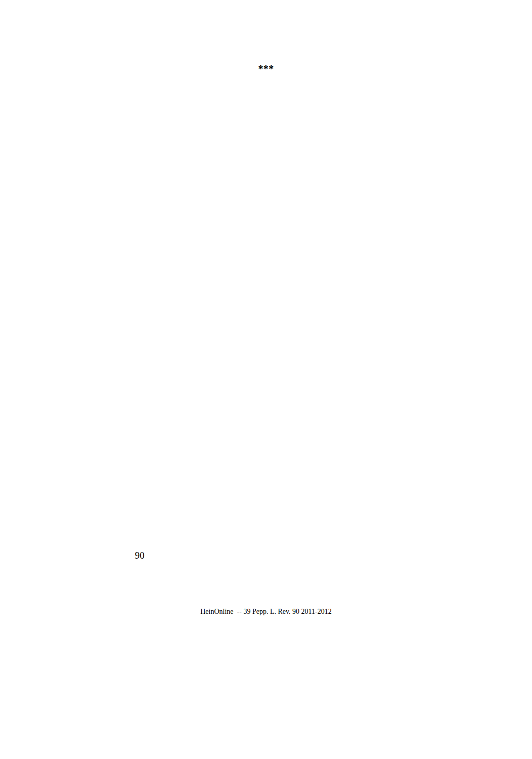***
90
HeinOnline -- 39 Pepp. L. Rev. 90 2011-2012